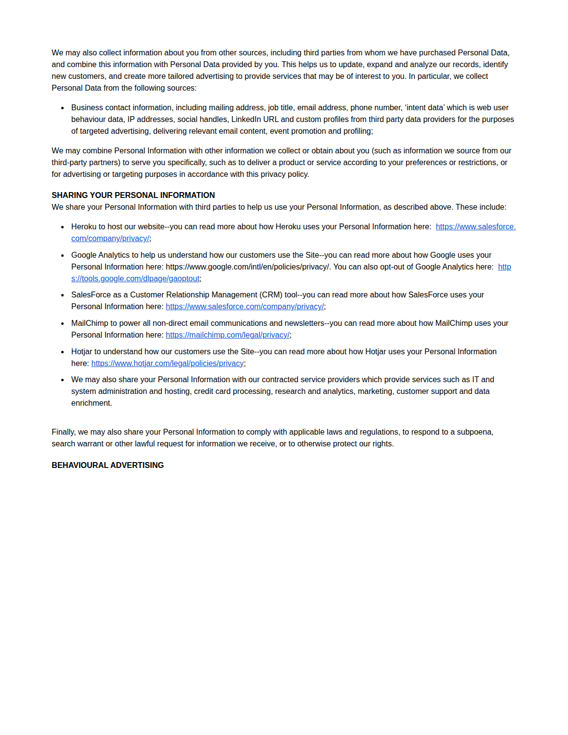We may also collect information about you from other sources, including third parties from whom we have purchased Personal Data, and combine this information with Personal Data provided by you. This helps us to update, expand and analyze our records, identify new customers, and create more tailored advertising to provide services that may be of interest to you. In particular, we collect Personal Data from the following sources:
Business contact information, including mailing address, job title, email address, phone number, ‘intent data’ which is web user behaviour data, IP addresses, social handles, LinkedIn URL and custom profiles from third party data providers for the purposes of targeted advertising, delivering relevant email content, event promotion and profiling;
We may combine Personal Information with other information we collect or obtain about you (such as information we source from our third-party partners) to serve you specifically, such as to deliver a product or service according to your preferences or restrictions, or for advertising or targeting purposes in accordance with this privacy policy.
Sharing your personal information
We share your Personal Information with third parties to help us use your Personal Information, as described above. These include:
Heroku to host our website--you can read more about how Heroku uses your Personal Information here: https://www.salesforce.com/company/privacy/;
Google Analytics to help us understand how our customers use the Site--you can read more about how Google uses your Personal Information here: https://www.google.com/intl/en/policies/privacy/. You can also opt-out of Google Analytics here: https://tools.google.com/dlpage/gaoptout;
SalesForce as a Customer Relationship Management (CRM) tool--you can read more about how SalesForce uses your Personal Information here: https://www.salesforce.com/company/privacy/;
MailChimp to power all non-direct email communications and newsletters--you can read more about how MailChimp uses your Personal Information here: https://mailchimp.com/legal/privacy/;
Hotjar to understand how our customers use the Site--you can read more about how Hotjar uses your Personal Information here: https://www.hotjar.com/legal/policies/privacy;
We may also share your Personal Information with our contracted service providers which provide services such as IT and system administration and hosting, credit card processing, research and analytics, marketing, customer support and data enrichment.
Finally, we may also share your Personal Information to comply with applicable laws and regulations, to respond to a subpoena, search warrant or other lawful request for information we receive, or to otherwise protect our rights.
Behavioural advertising